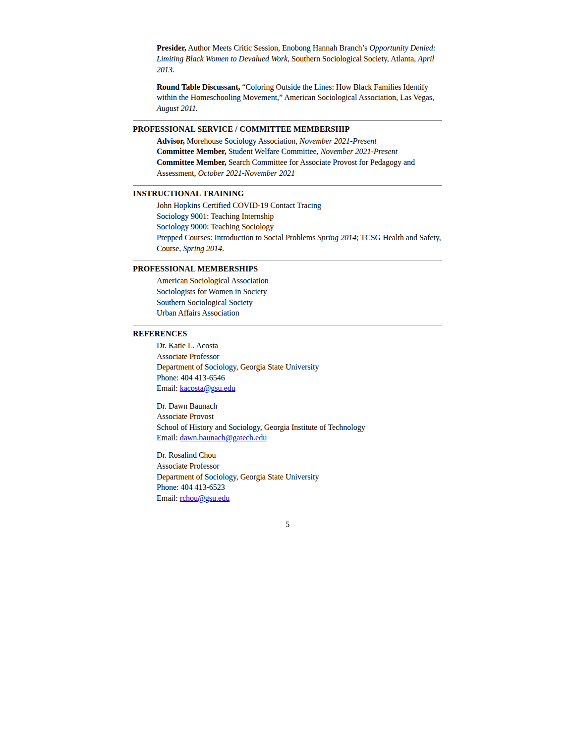Presider, Author Meets Critic Session, Enobong Hannah Branch’s Opportunity Denied: Limiting Black Women to Devalued Work, Southern Sociological Society, Atlanta, April 2013.
Round Table Discussant, “Coloring Outside the Lines: How Black Families Identify within the Homeschooling Movement,” American Sociological Association, Las Vegas, August 2011.
Professional Service / Committee Membership
Advisor, Morehouse Sociology Association, November 2021-Present
Committee Member, Student Welfare Committee, November 2021-Present
Committee Member, Search Committee for Associate Provost for Pedagogy and Assessment, October 2021-November 2021
Instructional Training
John Hopkins Certified COVID-19 Contact Tracing
Sociology 9001: Teaching Internship
Sociology 9000: Teaching Sociology
Prepped Courses: Introduction to Social Problems Spring 2014; TCSG Health and Safety, Course, Spring 2014.
Professional Memberships
American Sociological Association
Sociologists for Women in Society
Southern Sociological Society
Urban Affairs Association
References
Dr. Katie L. Acosta
Associate Professor
Department of Sociology, Georgia State University
Phone: 404 413-6546
Email: kacosta@gsu.edu
Dr. Dawn Baunach
Associate Provost
School of History and Sociology, Georgia Institute of Technology
Email: dawn.baunach@gatech.edu
Dr. Rosalind Chou
Associate Professor
Department of Sociology, Georgia State University
Phone: 404 413-6523
Email: rchou@gsu.edu
5